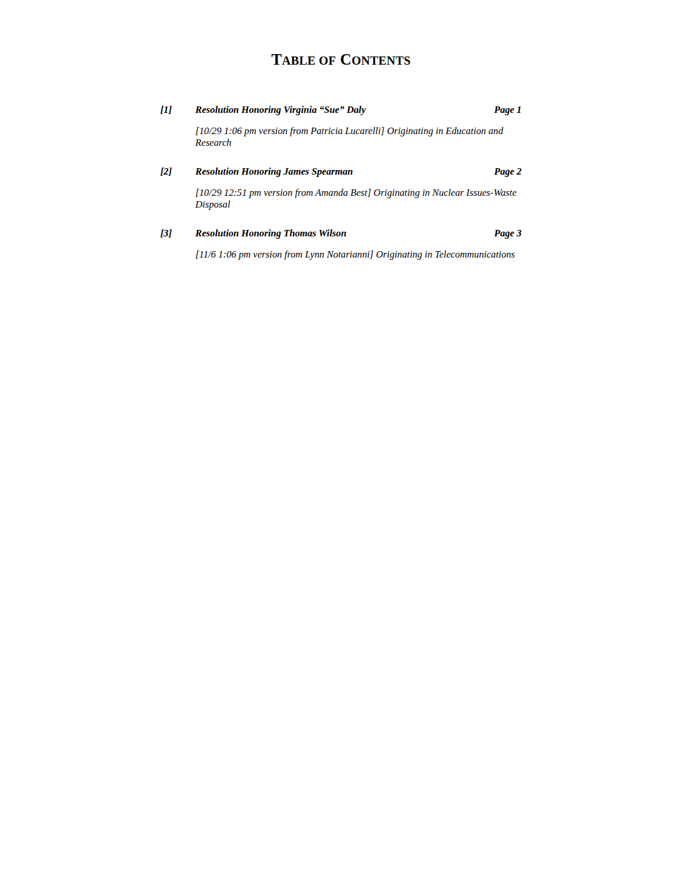TABLE OF CONTENTS
[1] Resolution Honoring Virginia “Sue” Daly Page 1
[10/29 1:06 pm version from Patricia Lucarelli] Originating in Education and Research
[2] Resolution Honoring James Spearman Page 2
[10/29 12:51 pm version from Amanda Best] Originating in Nuclear Issues-Waste Disposal
[3] Resolution Honoring Thomas Wilson Page 3
[11/6 1:06 pm version from Lynn Notarianni] Originating in Telecommunications